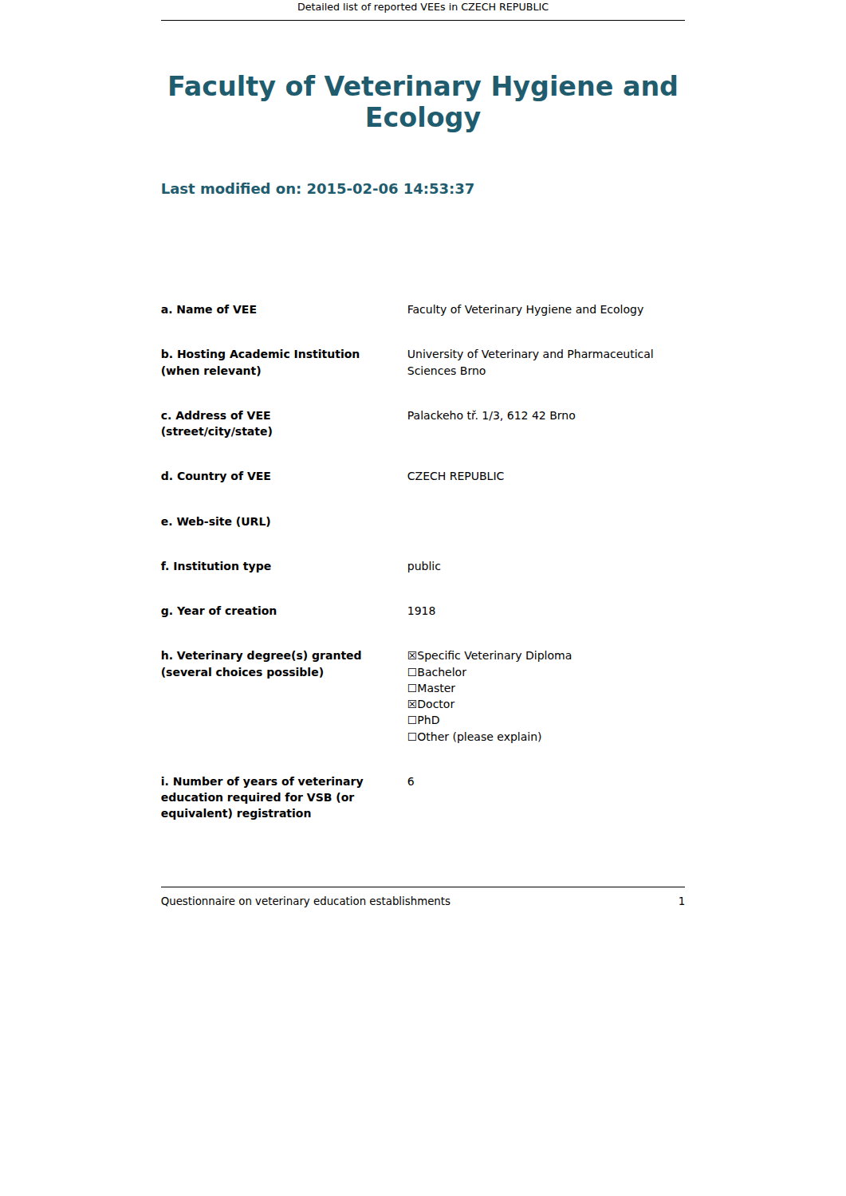Detailed list of reported VEEs in CZECH REPUBLIC
Faculty of Veterinary Hygiene and Ecology
Last modified on: 2015-02-06 14:53:37
| a. Name of VEE | Faculty of Veterinary Hygiene and Ecology |
| b. Hosting Academic Institution (when relevant) | University of Veterinary and Pharmaceutical Sciences Brno |
| c. Address of VEE (street/city/state) | Palackeho tř. 1/3, 612 42 Brno |
| d. Country of VEE | CZECH REPUBLIC |
| e. Web-site (URL) | |
| f. Institution type | public |
| g. Year of creation | 1918 |
| h. Veterinary degree(s) granted (several choices possible) | ☒Specific Veterinary Diploma ☐Bachelor ☐Master ☒Doctor ☐PhD ☐Other (please explain) |
| i. Number of years of veterinary education required for VSB (or equivalent) registration | 6 |
Questionnaire on veterinary education establishments 1